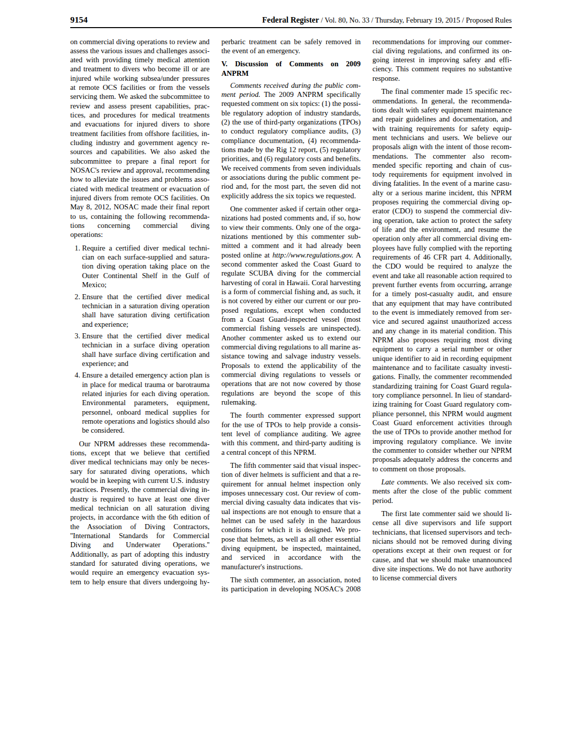9154
Federal Register / Vol. 80, No. 33 / Thursday, February 19, 2015 / Proposed Rules
on commercial diving operations to review and assess the various issues and challenges associated with providing timely medical attention and treatment to divers who become ill or are injured while working subsea/under pressures at remote OCS facilities or from the vessels servicing them. We asked the subcommittee to review and assess present capabilities, practices, and procedures for medical treatments and evacuations for injured divers to shore treatment facilities from offshore facilities, including industry and government agency resources and capabilities. We also asked the subcommittee to prepare a final report for NOSAC's review and approval, recommending how to alleviate the issues and problems associated with medical treatment or evacuation of injured divers from remote OCS facilities. On May 8, 2012, NOSAC made their final report to us, containing the following recommendations concerning commercial diving operations:
Require a certified diver medical technician on each surface-supplied and saturation diving operation taking place on the Outer Continental Shelf in the Gulf of Mexico;
Ensure that the certified diver medical technician in a saturation diving operation shall have saturation diving certification and experience;
Ensure that the certified diver medical technician in a surface diving operation shall have surface diving certification and experience; and
Ensure a detailed emergency action plan is in place for medical trauma or barotrauma related injuries for each diving operation. Environmental parameters, equipment, personnel, onboard medical supplies for remote operations and logistics should also be considered.
Our NPRM addresses these recommendations, except that we believe that certified diver medical technicians may only be necessary for saturated diving operations, which would be in keeping with current U.S. industry practices. Presently, the commercial diving industry is required to have at least one diver medical technician on all saturation diving projects, in accordance with the 6th edition of the Association of Diving Contractors, ''International Standards for Commercial Diving and Underwater Operations.'' Additionally, as part of adopting this industry standard for saturated diving operations, we would require an emergency evacuation system to help ensure that divers undergoing hyperbaric treatment can be safely removed in the event of an emergency.
V. Discussion of Comments on 2009 ANPRM
Comments received during the public comment period. The 2009 ANPRM specifically requested comment on six topics: (1) the possible regulatory adoption of industry standards, (2) the use of third-party organizations (TPOs) to conduct regulatory compliance audits, (3) compliance documentation, (4) recommendations made by the Rig 12 report, (5) regulatory priorities, and (6) regulatory costs and benefits. We received comments from seven individuals or associations during the public comment period and, for the most part, the seven did not explicitly address the six topics we requested.
One commenter asked if certain other organizations had posted comments and, if so, how to view their comments. Only one of the organizations mentioned by this commenter submitted a comment and it had already been posted online at http://www.regulations.gov. A second commenter asked the Coast Guard to regulate SCUBA diving for the commercial harvesting of coral in Hawaii. Coral harvesting is a form of commercial fishing and, as such, it is not covered by either our current or our proposed regulations, except when conducted from a Coast Guard-inspected vessel (most commercial fishing vessels are uninspected). Another commenter asked us to extend our commercial diving regulations to all marine assistance towing and salvage industry vessels. Proposals to extend the applicability of the commercial diving regulations to vessels or operations that are not now covered by those regulations are beyond the scope of this rulemaking.
The fourth commenter expressed support for the use of TPOs to help provide a consistent level of compliance auditing. We agree with this comment, and third-party auditing is a central concept of this NPRM.
The fifth commenter said that visual inspection of diver helmets is sufficient and that a requirement for annual helmet inspection only imposes unnecessary cost. Our review of commercial diving casualty data indicates that visual inspections are not enough to ensure that a helmet can be used safely in the hazardous conditions for which it is designed. We propose that helmets, as well as all other essential diving equipment, be inspected, maintained, and serviced in accordance with the manufacturer's instructions.
The sixth commenter, an association, noted its participation in developing NOSAC's 2008 recommendations for improving our commercial diving regulations, and confirmed its ongoing interest in improving safety and efficiency. This comment requires no substantive response.
The final commenter made 15 specific recommendations. In general, the recommendations dealt with safety equipment maintenance and repair guidelines and documentation, and with training requirements for safety equipment technicians and users. We believe our proposals align with the intent of those recommendations. The commenter also recommended specific reporting and chain of custody requirements for equipment involved in diving fatalities. In the event of a marine casualty or a serious marine incident, this NPRM proposes requiring the commercial diving operator (CDO) to suspend the commercial diving operation, take action to protect the safety of life and the environment, and resume the operation only after all commercial diving employees have fully complied with the reporting requirements of 46 CFR part 4. Additionally, the CDO would be required to analyze the event and take all reasonable action required to prevent further events from occurring, arrange for a timely post-casualty audit, and ensure that any equipment that may have contributed to the event is immediately removed from service and secured against unauthorized access and any change in its material condition. This NPRM also proposes requiring most diving equipment to carry a serial number or other unique identifier to aid in recording equipment maintenance and to facilitate casualty investigations. Finally, the commenter recommended standardizing training for Coast Guard regulatory compliance personnel. In lieu of standardizing training for Coast Guard regulatory compliance personnel, this NPRM would augment Coast Guard enforcement activities through the use of TPOs to provide another method for improving regulatory compliance. We invite the commenter to consider whether our NPRM proposals adequately address the concerns and to comment on those proposals.
Late comments. We also received six comments after the close of the public comment period.
The first late commenter said we should license all dive supervisors and life support technicians, that licensed supervisors and technicians should not be removed during diving operations except at their own request or for cause, and that we should make unannounced dive site inspections. We do not have authority to license commercial divers